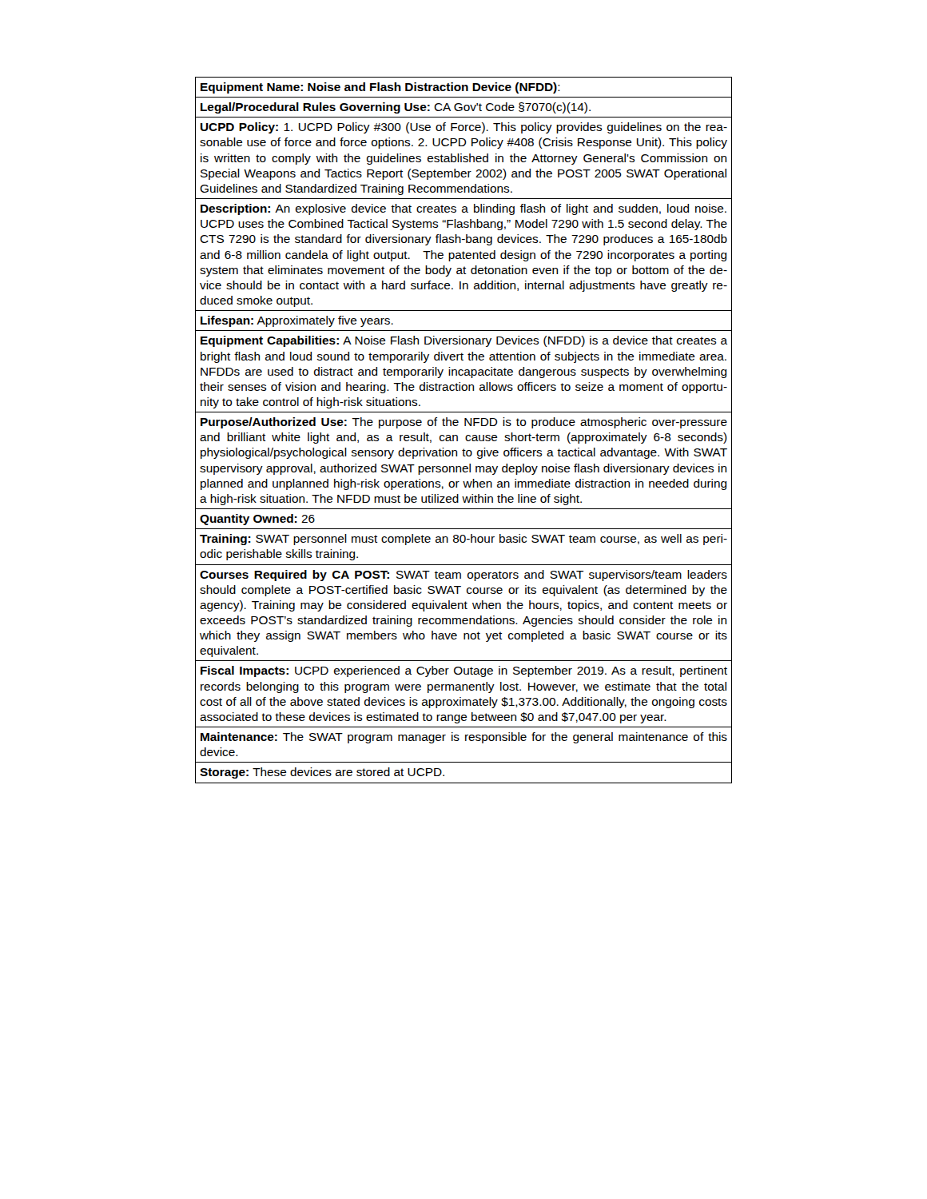| Equipment Name: Noise and Flash Distraction Device (NFDD) : |
| Legal/Procedural Rules Governing Use: CA Gov't Code §7070(c)(14). |
| UCPD Policy: 1. UCPD Policy #300 (Use of Force). This policy provides guidelines on the reasonable use of force and force options. 2. UCPD Policy #408 (Crisis Response Unit). This policy is written to comply with the guidelines established in the Attorney General's Commission on Special Weapons and Tactics Report (September 2002) and the POST 2005 SWAT Operational Guidelines and Standardized Training Recommendations. |
| Description: An explosive device that creates a blinding flash of light and sudden, loud noise. UCPD uses the Combined Tactical Systems “Flashbang,” Model 7290 with 1.5 second delay. The CTS 7290 is the standard for diversionary flash-bang devices. The 7290 produces a 165-180db and 6-8 million candela of light output. The patented design of the 7290 incorporates a porting system that eliminates movement of the body at detonation even if the top or bottom of the device should be in contact with a hard surface. In addition, internal adjustments have greatly reduced smoke output. |
| Lifespan: Approximately five years. |
| Equipment Capabilities: A Noise Flash Diversionary Devices (NFDD) is a device that creates a bright flash and loud sound to temporarily divert the attention of subjects in the immediate area. NFDDs are used to distract and temporarily incapacitate dangerous suspects by overwhelming their senses of vision and hearing. The distraction allows officers to seize a moment of opportunity to take control of high-risk situations. |
| Purpose/Authorized Use: The purpose of the NFDD is to produce atmospheric over-pressure and brilliant white light and, as a result, can cause short-term (approximately 6-8 seconds) physiological/psychological sensory deprivation to give officers a tactical advantage. With SWAT supervisory approval, authorized SWAT personnel may deploy noise flash diversionary devices in planned and unplanned high-risk operations, or when an immediate distraction in needed during a high-risk situation. The NFDD must be utilized within the line of sight. |
| Quantity Owned: 26 |
| Training: SWAT personnel must complete an 80-hour basic SWAT team course, as well as periodic perishable skills training. |
| Courses Required by CA POST: SWAT team operators and SWAT supervisors/team leaders should complete a POST-certified basic SWAT course or its equivalent (as determined by the agency). Training may be considered equivalent when the hours, topics, and content meets or exceeds POST’s standardized training recommendations. Agencies should consider the role in which they assign SWAT members who have not yet completed a basic SWAT course or its equivalent. |
| Fiscal Impacts: UCPD experienced a Cyber Outage in September 2019. As a result, pertinent records belonging to this program were permanently lost. However, we estimate that the total cost of all of the above stated devices is approximately $1,373.00. Additionally, the ongoing costs associated to these devices is estimated to range between $0 and $7,047.00 per year. |
| Maintenance: The SWAT program manager is responsible for the general maintenance of this device. |
| Storage: These devices are stored at UCPD. |